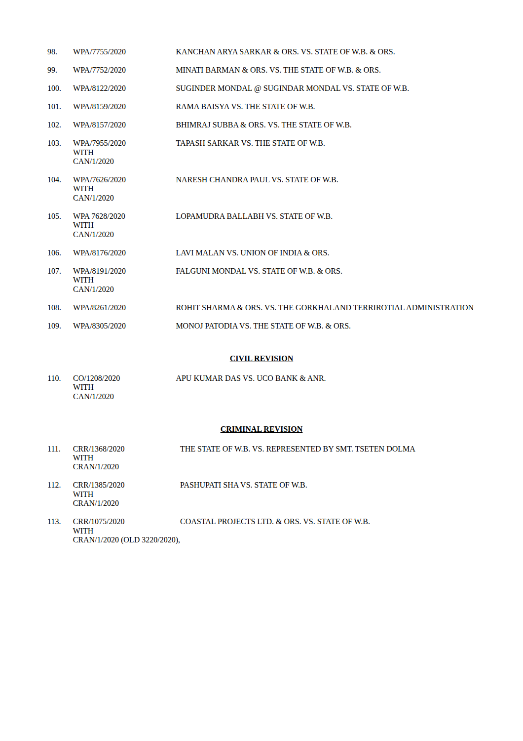| 98. | WPA/7755/2020 | KANCHAN ARYA SARKAR & ORS. VS. STATE OF W.B. & ORS. |
| 99. | WPA/7752/2020 | MINATI BARMAN & ORS. VS. THE STATE OF W.B. & ORS. |
| 100. | WPA/8122/2020 | SUGINDER MONDAL @ SUGINDAR MONDAL VS. STATE OF W.B. |
| 101. | WPA/8159/2020 | RAMA BAISYA VS. THE STATE OF W.B. |
| 102. | WPA/8157/2020 | BHIMRAJ SUBBA & ORS. VS. THE STATE OF W.B. |
| 103. | WPA/7955/2020 WITH CAN/1/2020 | TAPASH SARKAR VS. THE STATE OF W.B. |
| 104. | WPA/7626/2020 WITH CAN/1/2020 | NARESH CHANDRA PAUL VS. STATE OF W.B. |
| 105. | WPA 7628/2020 WITH CAN/1/2020 | LOPAMUDRA BALLABH VS. STATE OF W.B. |
| 106. | WPA/8176/2020 | LAVI MALAN VS. UNION OF INDIA & ORS. |
| 107. | WPA/8191/2020 WITH CAN/1/2020 | FALGUNI MONDAL VS. STATE OF W.B. & ORS. |
| 108. | WPA/8261/2020 | ROHIT SHARMA & ORS. VS. THE GORKHALAND TERRIROTIAL ADMINISTRATION |
| 109. | WPA/8305/2020 | MONOJ PATODIA VS. THE STATE OF W.B. & ORS. |
CIVIL REVISION
| 110. | CO/1208/2020 WITH CAN/1/2020 | APU KUMAR DAS VS. UCO BANK & ANR. |
CRIMINAL REVISION
| 111. | CRR/1368/2020 WITH CRAN/1/2020 | THE STATE OF W.B. VS. REPRESENTED BY SMT. TSETEN DOLMA |
| 112. | CRR/1385/2020 WITH CRAN/1/2020 | PASHUPATI SHA VS. STATE OF W.B. |
| 113. | CRR/1075/2020 WITH CRAN/1/2020 (OLD 3220/2020), | COASTAL PROJECTS LTD. & ORS. VS. STATE OF W.B. |